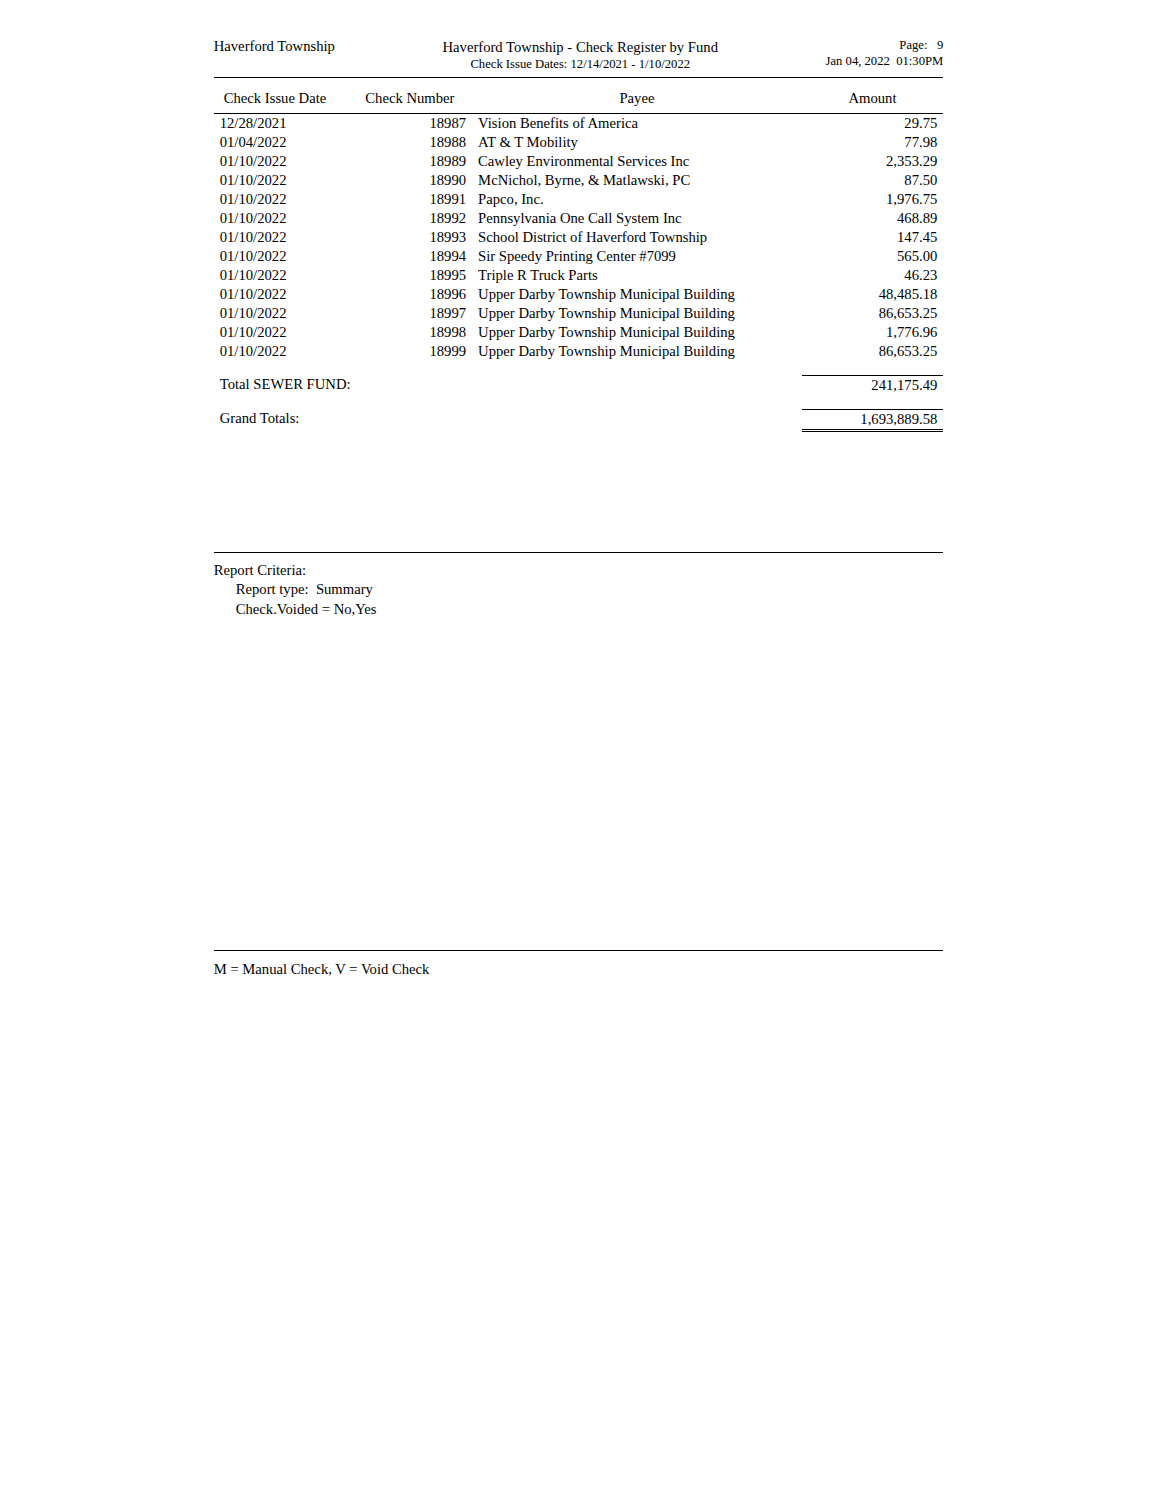Haverford Township
Haverford Township - Check Register by Fund
Check Issue Dates: 12/14/2021 - 1/10/2022
Page: 9
Jan 04, 2022 01:30PM
| Check Issue Date | Check Number | Payee | Amount |
| --- | --- | --- | --- |
| 12/28/2021 | 18987 | Vision Benefits of America | 29.75 |
| 01/04/2022 | 18988 | AT & T Mobility | 77.98 |
| 01/10/2022 | 18989 | Cawley Environmental Services Inc | 2,353.29 |
| 01/10/2022 | 18990 | McNichol, Byrne, & Matlawski, PC | 87.50 |
| 01/10/2022 | 18991 | Papco, Inc. | 1,976.75 |
| 01/10/2022 | 18992 | Pennsylvania One Call System Inc | 468.89 |
| 01/10/2022 | 18993 | School District of Haverford Township | 147.45 |
| 01/10/2022 | 18994 | Sir Speedy Printing Center #7099 | 565.00 |
| 01/10/2022 | 18995 | Triple R Truck Parts | 46.23 |
| 01/10/2022 | 18996 | Upper Darby Township Municipal Building | 48,485.18 |
| 01/10/2022 | 18997 | Upper Darby Township Municipal Building | 86,653.25 |
| 01/10/2022 | 18998 | Upper Darby Township Municipal Building | 1,776.96 |
| 01/10/2022 | 18999 | Upper Darby Township Municipal Building | 86,653.25 |
| Total SEWER FUND: | 241,175.49 |
| Grand Totals: | 1,693,889.58 |
Report Criteria:
Report type: Summary
Check.Voided = No,Yes
M = Manual Check, V = Void Check